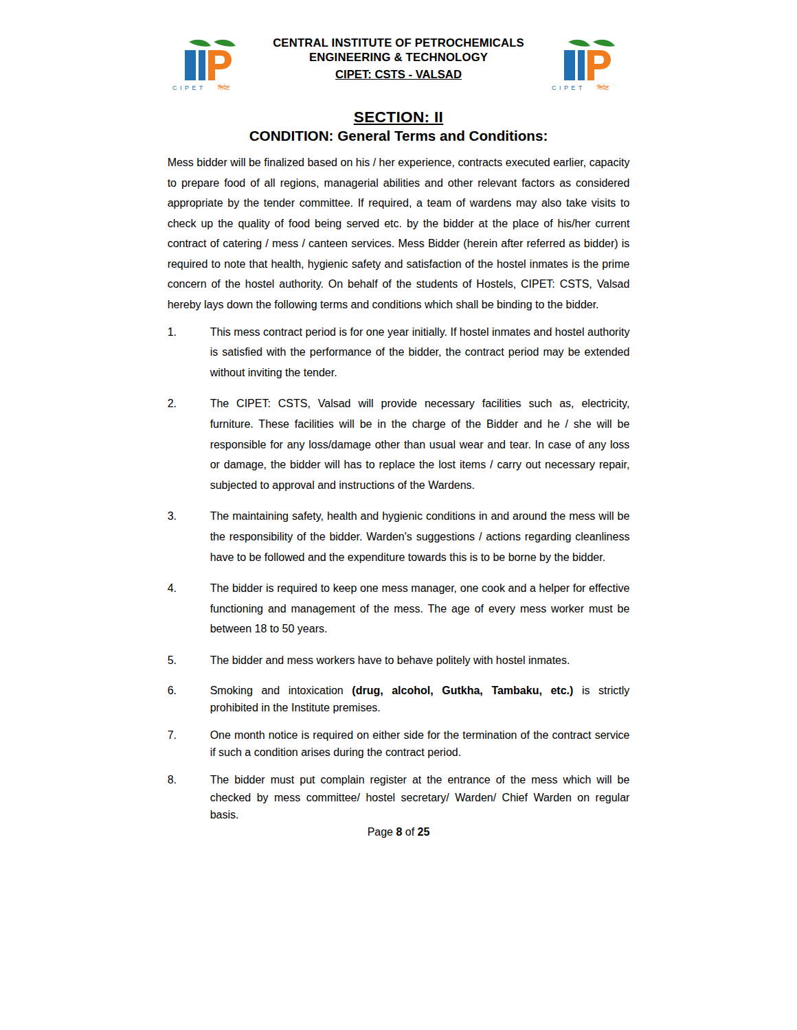C I P E T सिपेट
C I P E T सिपेट
CENTRAL INSTITUTE OF PETROCHEMICALS ENGINEERING & TECHNOLOGY
CIPET: CSTS - VALSAD
SECTION: II
CONDITION: General Terms and Conditions:
Mess bidder will be finalized based on his / her experience, contracts executed earlier, capacity to prepare food of all regions, managerial abilities and other relevant factors as considered appropriate by the tender committee. If required, a team of wardens may also take visits to check up the quality of food being served etc. by the bidder at the place of his/her current contract of catering / mess / canteen services. Mess Bidder (herein after referred as bidder) is required to note that health, hygienic safety and satisfaction of the hostel inmates is the prime concern of the hostel authority. On behalf of the students of Hostels, CIPET: CSTS, Valsad hereby lays down the following terms and conditions which shall be binding to the bidder.
This mess contract period is for one year initially. If hostel inmates and hostel authority is satisfied with the performance of the bidder, the contract period may be extended without inviting the tender.
The CIPET: CSTS, Valsad will provide necessary facilities such as, electricity, furniture. These facilities will be in the charge of the Bidder and he / she will be responsible for any loss/damage other than usual wear and tear. In case of any loss or damage, the bidder will has to replace the lost items / carry out necessary repair, subjected to approval and instructions of the Wardens.
The maintaining safety, health and hygienic conditions in and around the mess will be the responsibility of the bidder. Warden's suggestions / actions regarding cleanliness have to be followed and the expenditure towards this is to be borne by the bidder.
The bidder is required to keep one mess manager, one cook and a helper for effective functioning and management of the mess. The age of every mess worker must be between 18 to 50 years.
The bidder and mess workers have to behave politely with hostel inmates.
Smoking and intoxication (drug, alcohol, Gutkha, Tambaku, etc.) is strictly prohibited in the Institute premises.
One month notice is required on either side for the termination of the contract service if such a condition arises during the contract period.
The bidder must put complain register at the entrance of the mess which will be checked by mess committee/ hostel secretary/ Warden/ Chief Warden on regular basis.
Page 8 of 25